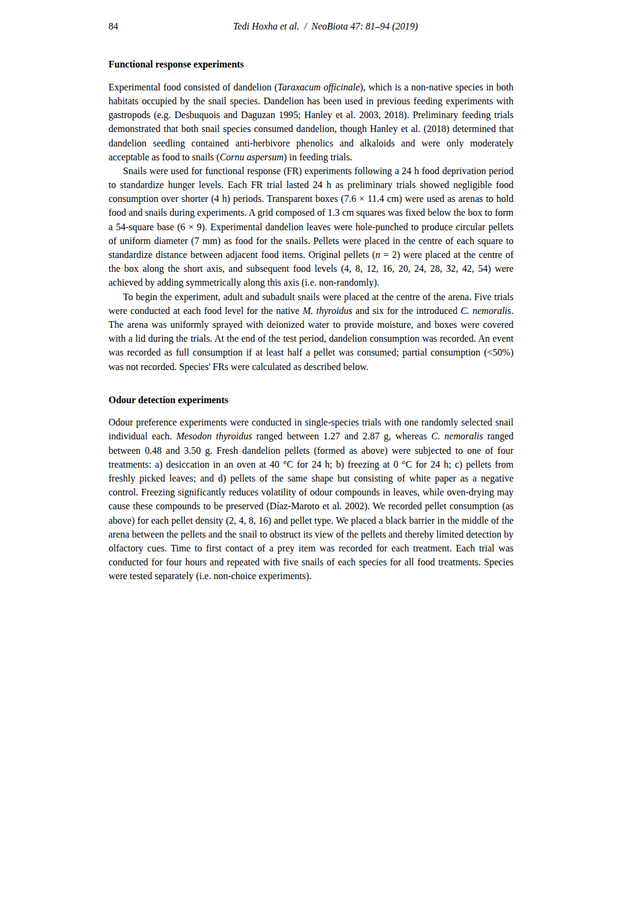84 Tedi Hoxha et al. / NeoBiota 47: 81–94 (2019)
Functional response experiments
Experimental food consisted of dandelion (Taraxacum officinale), which is a non-native species in both habitats occupied by the snail species. Dandelion has been used in previous feeding experiments with gastropods (e.g. Desbuquois and Daguzan 1995; Hanley et al. 2003, 2018). Preliminary feeding trials demonstrated that both snail species consumed dandelion, though Hanley et al. (2018) determined that dandelion seedling contained anti-herbivore phenolics and alkaloids and were only moderately acceptable as food to snails (Cornu aspersum) in feeding trials.
Snails were used for functional response (FR) experiments following a 24 h food deprivation period to standardize hunger levels. Each FR trial lasted 24 h as preliminary trials showed negligible food consumption over shorter (4 h) periods. Transparent boxes (7.6 × 11.4 cm) were used as arenas to hold food and snails during experiments. A grid composed of 1.3 cm squares was fixed below the box to form a 54-square base (6 × 9). Experimental dandelion leaves were hole-punched to produce circular pellets of uniform diameter (7 mm) as food for the snails. Pellets were placed in the centre of each square to standardize distance between adjacent food items. Original pellets (n = 2) were placed at the centre of the box along the short axis, and subsequent food levels (4, 8, 12, 16, 20, 24, 28, 32, 42, 54) were achieved by adding symmetrically along this axis (i.e. non-randomly).
To begin the experiment, adult and subadult snails were placed at the centre of the arena. Five trials were conducted at each food level for the native M. thyroidus and six for the introduced C. nemoralis. The arena was uniformly sprayed with deionized water to provide moisture, and boxes were covered with a lid during the trials. At the end of the test period, dandelion consumption was recorded. An event was recorded as full consumption if at least half a pellet was consumed; partial consumption (<50%) was not recorded. Species' FRs were calculated as described below.
Odour detection experiments
Odour preference experiments were conducted in single-species trials with one randomly selected snail individual each. Mesodon thyroidus ranged between 1.27 and 2.87 g, whereas C. nemoralis ranged between 0.48 and 3.50 g. Fresh dandelion pellets (formed as above) were subjected to one of four treatments: a) desiccation in an oven at 40 °C for 24 h; b) freezing at 0 °C for 24 h; c) pellets from freshly picked leaves; and d) pellets of the same shape but consisting of white paper as a negative control. Freezing significantly reduces volatility of odour compounds in leaves, while oven-drying may cause these compounds to be preserved (Díaz-Maroto et al. 2002). We recorded pellet consumption (as above) for each pellet density (2, 4, 8, 16) and pellet type. We placed a black barrier in the middle of the arena between the pellets and the snail to obstruct its view of the pellets and thereby limited detection by olfactory cues. Time to first contact of a prey item was recorded for each treatment. Each trial was conducted for four hours and repeated with five snails of each species for all food treatments. Species were tested separately (i.e. non-choice experiments).